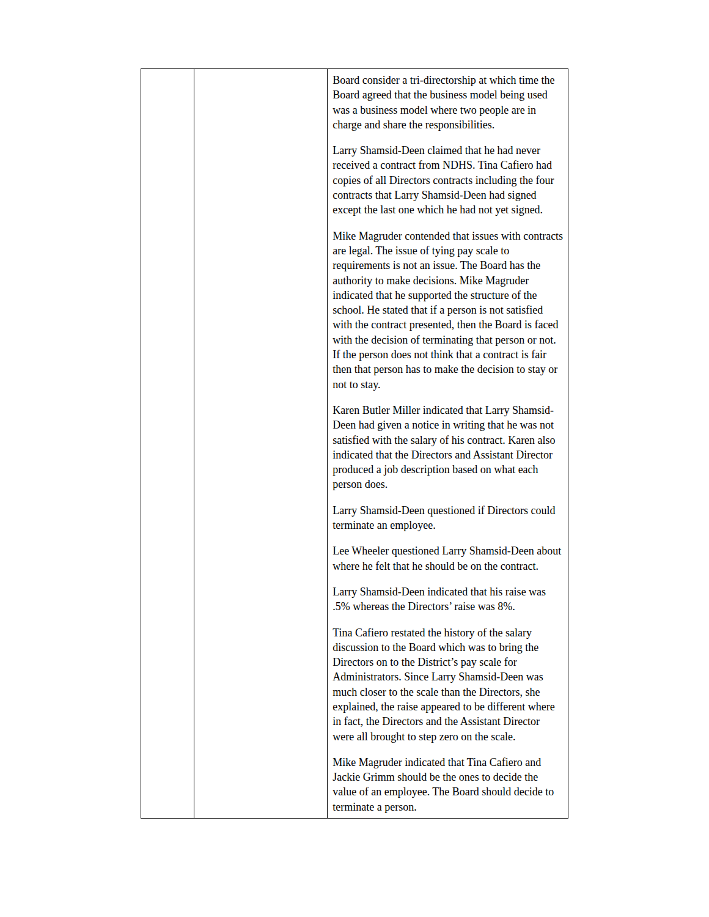| | | Board consider a tri-directorship at which time the Board agreed that the business model being used was a business model where two people are in charge and share the responsibilities. Larry Shamsid-Deen claimed that he had never received a contract from NDHS. Tina Cafiero had copies of all Directors contracts including the four contracts that Larry Shamsid-Deen had signed except the last one which he had not yet signed. Mike Magruder contended that issues with contracts are legal. The issue of tying pay scale to requirements is not an issue. The Board has the authority to make decisions. Mike Magruder indicated that he supported the structure of the school. He stated that if a person is not satisfied with the contract presented, then the Board is faced with the decision of terminating that person or not. If the person does not think that a contract is fair then that person has to make the decision to stay or not to stay. Karen Butler Miller indicated that Larry Shamsid-Deen had given a notice in writing that he was not satisfied with the salary of his contract. Karen also indicated that the Directors and Assistant Director produced a job description based on what each person does. Larry Shamsid-Deen questioned if Directors could terminate an employee. Lee Wheeler questioned Larry Shamsid-Deen about where he felt that he should be on the contract. Larry Shamsid-Deen indicated that his raise was .5% whereas the Directors’ raise was 8%. Tina Cafiero restated the history of the salary discussion to the Board which was to bring the Directors on to the District’s pay scale for Administrators. Since Larry Shamsid-Deen was much closer to the scale than the Directors, she explained, the raise appeared to be different where in fact, the Directors and the Assistant Director were all brought to step zero on the scale. Mike Magruder indicated that Tina Cafiero and Jackie Grimm should be the ones to decide the value of an employee. The Board should decide to terminate a person. |